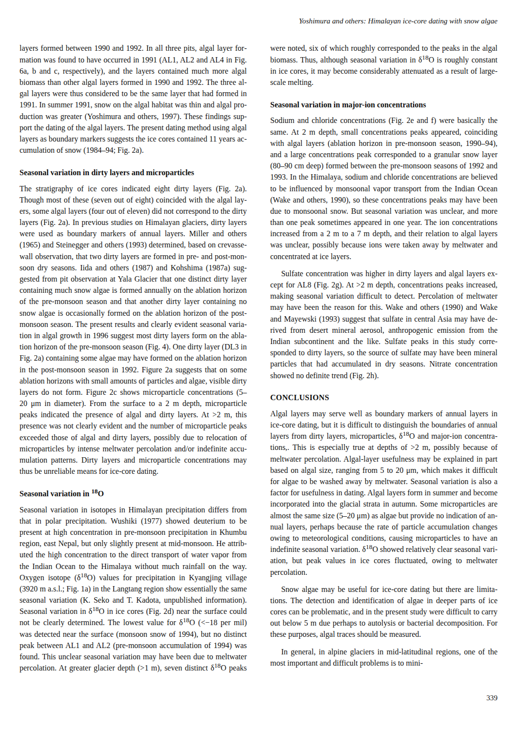Yoshimura and others: Himalayan ice-core dating with snow algae
layers formed between 1990 and 1992. In all three pits, algal layer formation was found to have occurred in 1991 (AL1, AL2 and AL4 in Fig. 6a, b and c, respectively), and the layers contained much more algal biomass than other algal layers formed in 1990 and 1992. The three algal layers were thus considered to be the same layer that had formed in 1991. In summer 1991, snow on the algal habitat was thin and algal production was greater (Yoshimura and others, 1997). These findings support the dating of the algal layers. The present dating method using algal layers as boundary markers suggests the ice cores contained 11 years accumulation of snow (1984–94; Fig. 2a).
Seasonal variation in dirty layers and microparticles
The stratigraphy of ice cores indicated eight dirty layers (Fig. 2a). Though most of these (seven out of eight) coincided with the algal layers, some algal layers (four out of eleven) did not correspond to the dirty layers (Fig. 2a). In previous studies on Himalayan glaciers, dirty layers were used as boundary markers of annual layers. Miller and others (1965) and Steinegger and others (1993) determined, based on crevasse-wall observation, that two dirty layers are formed in pre- and post-monsoon dry seasons. Iida and others (1987) and Kohshima (1987a) suggested from pit observation at Yala Glacier that one distinct dirty layer containing much snow algae is formed annually on the ablation horizon of the pre-monsoon season and that another dirty layer containing no snow algae is occasionally formed on the ablation horizon of the post-monsoon season. The present results and clearly evident seasonal variation in algal growth in 1996 suggest most dirty layers form on the ablation horizon of the pre-monsoon season (Fig. 4). One dirty layer (DL3 in Fig. 2a) containing some algae may have formed on the ablation horizon in the post-monsoon season in 1992. Figure 2a suggests that on some ablation horizons with small amounts of particles and algae, visible dirty layers do not form. Figure 2c shows microparticle concentrations (5–20 μm in diameter). From the surface to a 2 m depth, microparticle peaks indicated the presence of algal and dirty layers. At >2 m, this presence was not clearly evident and the number of microparticle peaks exceeded those of algal and dirty layers, possibly due to relocation of microparticles by intense meltwater percolation and/or indefinite accumulation patterns. Dirty layers and microparticle concentrations may thus be unreliable means for ice-core dating.
Seasonal variation in 18O
Seasonal variation in isotopes in Himalayan precipitation differs from that in polar precipitation. Wushiki (1977) showed deuterium to be present at high concentration in pre-monsoon precipitation in Khumbu region, east Nepal, but only slightly present at mid-monsoon. He attributed the high concentration to the direct transport of water vapor from the Indian Ocean to the Himalaya without much rainfall on the way. Oxygen isotope (δ18O) values for precipitation in Kyangjing village (3920 m a.s.l.; Fig. 1a) in the Langtang region show essentially the same seasonal variation (K. Seko and T. Kadota, unpublished information). Seasonal variation in δ18O in ice cores (Fig. 2d) near the surface could not be clearly determined. The lowest value for δ18O (<−18 per mil) was detected near the surface (monsoon snow of 1994), but no distinct peak between AL1 and AL2 (pre-monsoon accumulation of 1994) was found. This unclear seasonal variation may have been due to meltwater percolation. At greater glacier depth (>1 m), seven distinct δ18O peaks were noted, six of which roughly corresponded to the peaks in the algal biomass. Thus, although seasonal variation in δ18O is roughly constant in ice cores, it may become considerably attenuated as a result of large-scale melting.
Seasonal variation in major-ion concentrations
Sodium and chloride concentrations (Fig. 2e and f) were basically the same. At 2 m depth, small concentrations peaks appeared, coinciding with algal layers (ablation horizon in pre-monsoon season, 1990–94), and a large concentrations peak corresponded to a granular snow layer (80–90 cm deep) formed between the pre-monsoon seasons of 1992 and 1993. In the Himalaya, sodium and chloride concentrations are believed to be influenced by monsoonal vapor transport from the Indian Ocean (Wake and others, 1990), so these concentrations peaks may have been due to monsoonal snow. But seasonal variation was unclear, and more than one peak sometimes appeared in one year. The ion concentrations increased from a 2 m to a 7 m depth, and their relation to algal layers was unclear, possibly because ions were taken away by meltwater and concentrated at ice layers.
Sulfate concentration was higher in dirty layers and algal layers except for AL8 (Fig. 2g). At >2 m depth, concentrations peaks increased, making seasonal variation difficult to detect. Percolation of meltwater may have been the reason for this. Wake and others (1990) and Wake and Mayewski (1993) suggest that sulfate in central Asia may have derived from desert mineral aerosol, anthropogenic emission from the Indian subcontinent and the like. Sulfate peaks in this study corresponded to dirty layers, so the source of sulfate may have been mineral particles that had accumulated in dry seasons. Nitrate concentration showed no definite trend (Fig. 2h).
Conclusions
Algal layers may serve well as boundary markers of annual layers in ice-core dating, but it is difficult to distinguish the boundaries of annual layers from dirty layers, microparticles, δ18O and major-ion concentrations,. This is especially true at depths of >2 m, possibly because of meltwater percolation. Algal-layer usefulness may be explained in part based on algal size, ranging from 5 to 20 μm, which makes it difficult for algae to be washed away by meltwater. Seasonal variation is also a factor for usefulness in dating. Algal layers form in summer and become incorporated into the glacial strata in autumn. Some microparticles are almost the same size (5–20 μm) as algae but provide no indication of annual layers, perhaps because the rate of particle accumulation changes owing to meteorological conditions, causing microparticles to have an indefinite seasonal variation. δ18O showed relatively clear seasonal variation, but peak values in ice cores fluctuated, owing to meltwater percolation.
Snow algae may be useful for ice-core dating but there are limitations. The detection and identification of algae in deeper parts of ice cores can be problematic, and in the present study were difficult to carry out below 5 m due perhaps to autolysis or bacterial decomposition. For these purposes, algal traces should be measured.
In general, in alpine glaciers in mid-latitudinal regions, one of the most important and difficult problems is to mini-
339